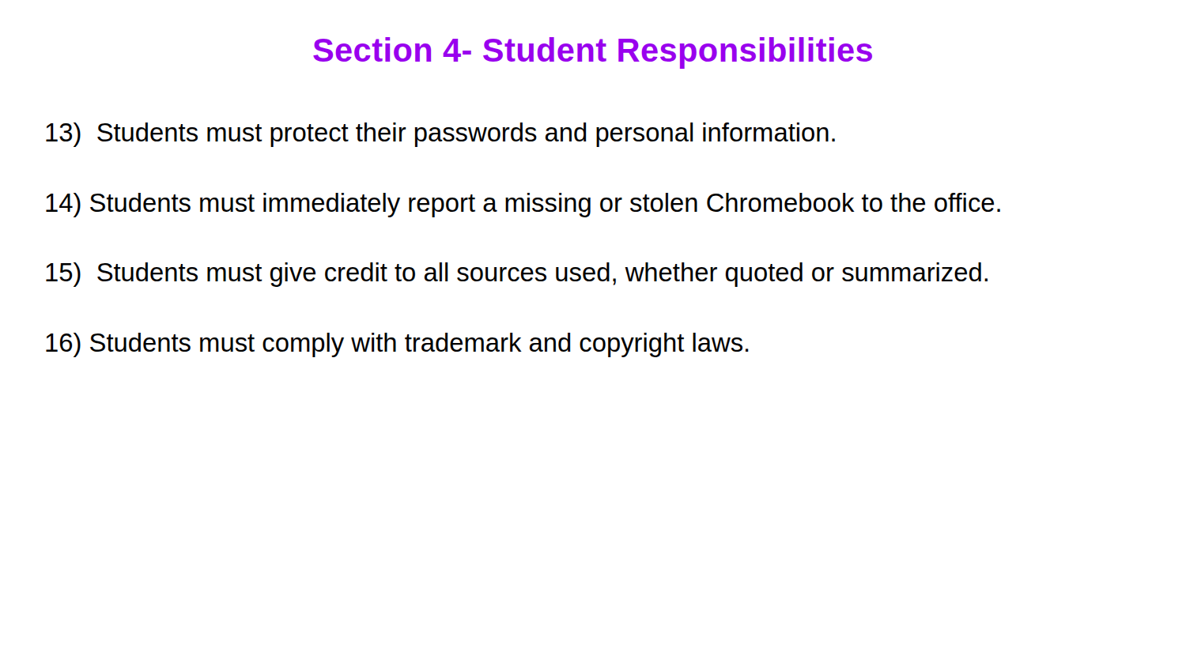Section 4- Student Responsibilities
13) Students must protect their passwords and personal information.
14) Students must immediately report a missing or stolen Chromebook to the office.
15) Students must give credit to all sources used, whether quoted or summarized.
16) Students must comply with trademark and copyright laws.